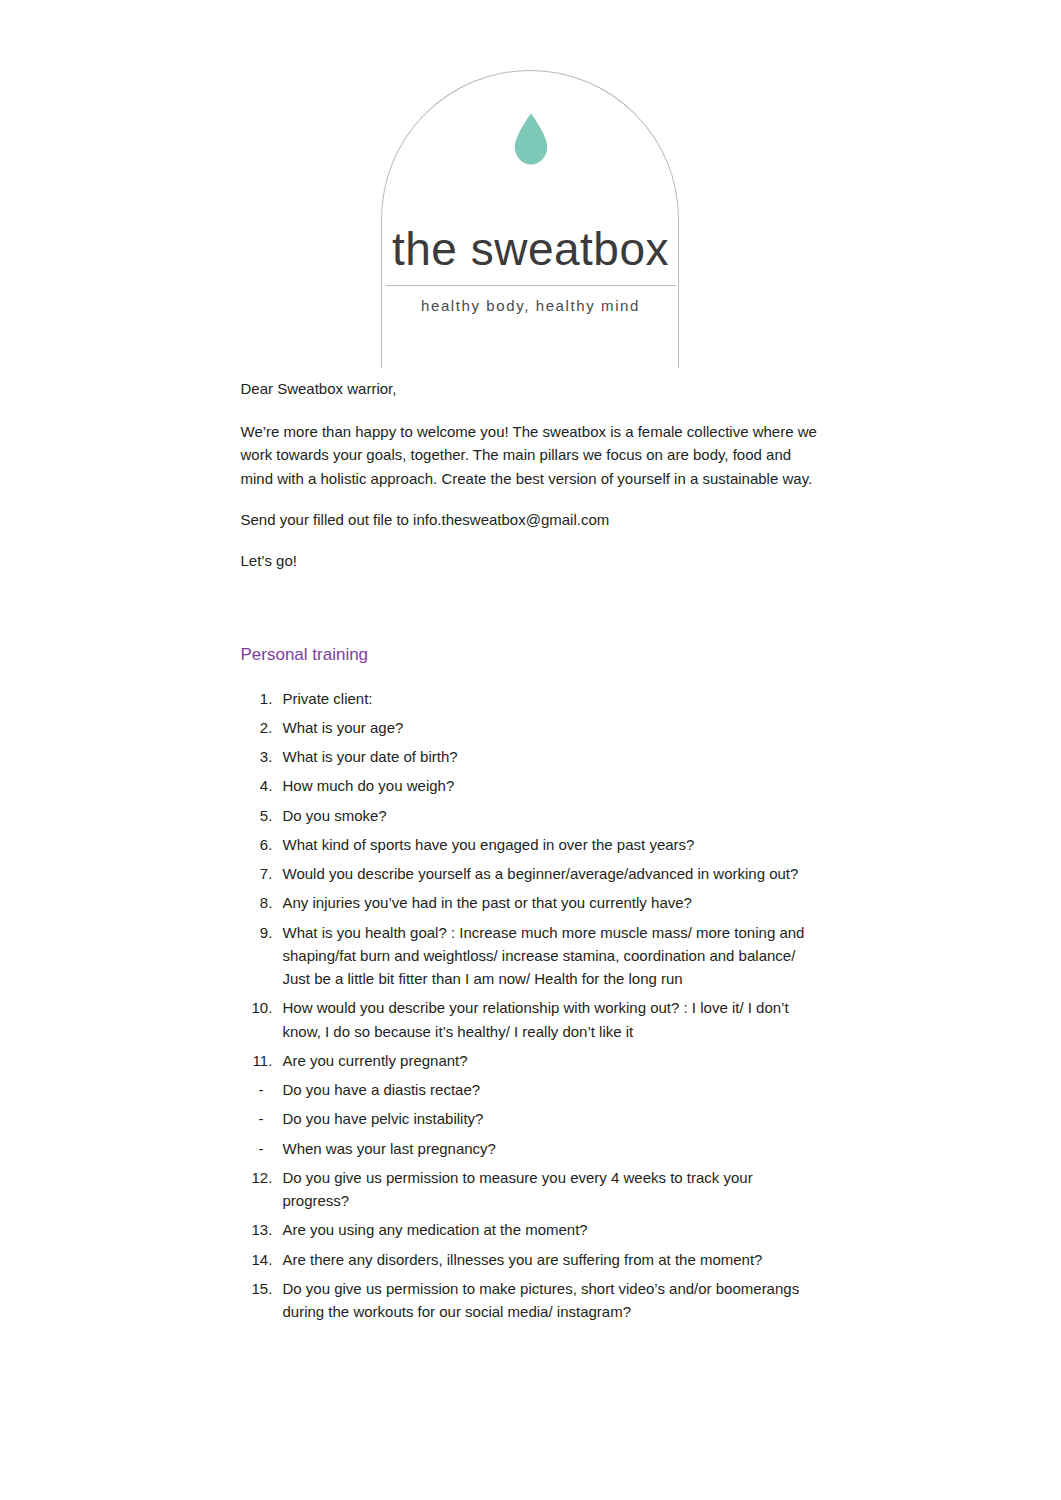the sweatbox
healthy body, healthy mind
Dear Sweatbox warrior,
We’re more than happy to welcome you! The sweatbox is a female collective where we work towards your goals, together. The main pillars we focus on are body, food and mind with a holistic approach. Create the best version of yourself in a sustainable way.
Send your filled out file to info.thesweatbox@gmail.com
Let’s go!
Personal training
Private client:
What is your age?
What is your date of birth?
How much do you weigh?
Do you smoke?
What kind of sports have you engaged in over the past years?
Would you describe yourself as a beginner/average/advanced in working out?
Any injuries you’ve had in the past or that you currently have?
What is you health goal? : Increase much more muscle mass/ more toning and shaping/fat burn and weightloss/ increase stamina, coordination and balance/ Just be a little bit fitter than I am now/ Health for the long run
How would you describe your relationship with working out? : I love it/ I don’t know, I do so because it’s healthy/ I really don’t like it
Are you currently pregnant?
Do you have a diastis rectae?
Do you have pelvic instability?
When was your last pregnancy?
Do you give us permission to measure you every 4 weeks to track your progress?
Are you using any medication at the moment?
Are there any disorders, illnesses you are suffering from at the moment?
Do you give us permission to make pictures, short video’s and/or boomerangs during the workouts for our social media/ instagram?